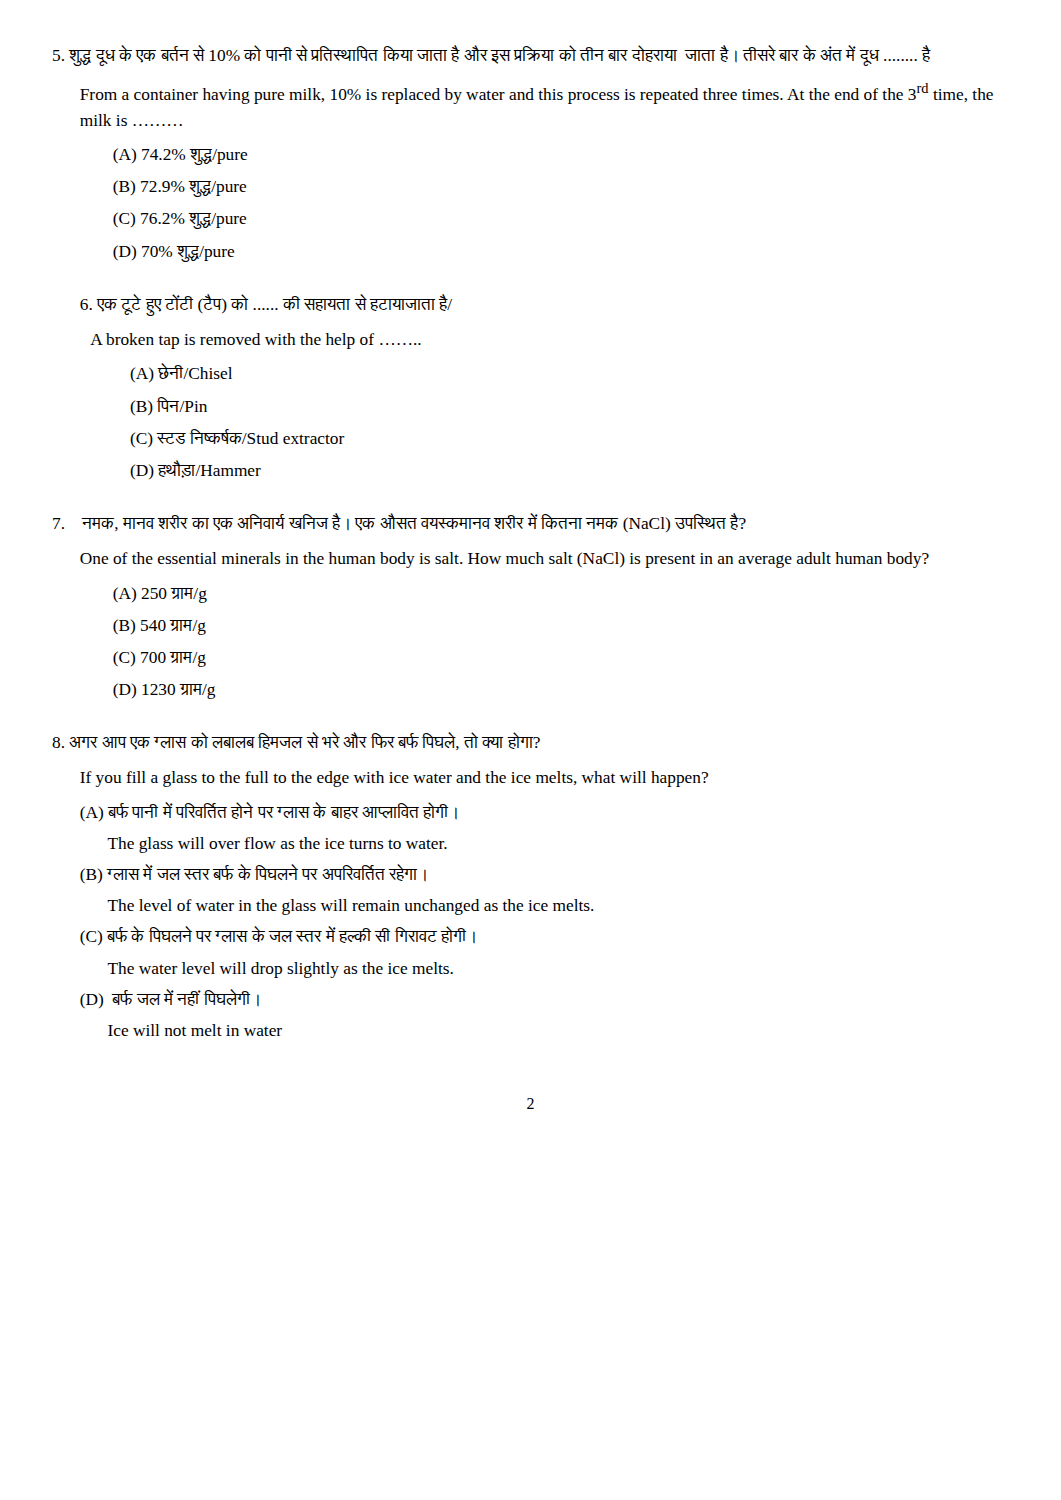5. शुद्ध दूध के एक बर्तन से 10% को पानी से प्रतिस्थापित किया जाता है और इस प्रक्रिया को तीन बार दोहराया जाता है। तीसरे बार के अंत में दूध ........ है
From a container having pure milk, 10% is replaced by water and this process is repeated three times. At the end of the 3rd time, the milk is ………
(A) 74.2% शुद्ध/pure
(B) 72.9% शुद्ध/pure
(C) 76.2% शुद्ध/pure
(D) 70% शुद्ध/pure
6. एक टूटे हुए टोंटी (टैप) को ...... की सहायता से हटायाजाता है/
A broken tap is removed with the help of ……..
(A) छेनी/Chisel
(B) पिन/Pin
(C) स्टड निष्कर्षक/Stud extractor
(D) हथौड़ा/Hammer
7. नमक, मानव शरीर का एक अनिवार्य खनिज है। एक औसत वयस्कमानव शरीर में कितना नमक (NaCl) उपस्थित है?
One of the essential minerals in the human body is salt. How much salt (NaCl) is present in an average adult human body?
(A) 250 ग्राम/g
(B) 540 ग्राम/g
(C) 700 ग्राम/g
(D) 1230 ग्राम/g
8. अगर आप एक ग्लास को लबालब हिमजल से भरे और फिर बर्फ पिघले, तो क्या होगा?
If you fill a glass to the full to the edge with ice water and the ice melts, what will happen?
(A) बर्फ पानी में परिवर्तित होने पर ग्लास के बाहर आप्लावित होगी।
The glass will over flow as the ice turns to water.
(B) ग्लास में जल स्तर बर्फ के पिघलने पर अपरिवर्तित रहेगा।
The level of water in the glass will remain unchanged as the ice melts.
(C) बर्फ के पिघलने पर ग्लास के जल स्तर में हल्की सी गिरावट होगी।
The water level will drop slightly as the ice melts.
(D) बर्फ जल में नहीं पिघलेगी।
Ice will not melt in water
2